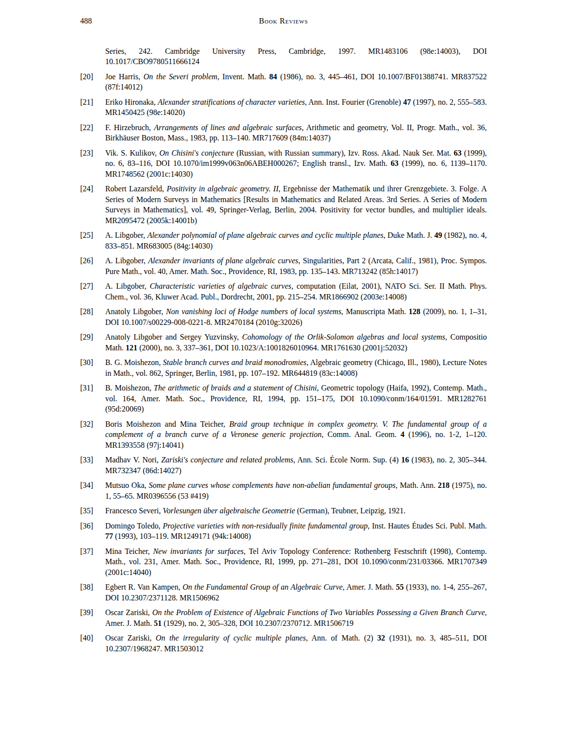488 Book Reviews 488
Series, 242. Cambridge University Press, Cambridge, 1997. MR1483106 (98e:14003), DOI 10.1017/CBO9780511666124
[20] Joe Harris, On the Severi problem, Invent. Math. 84 (1986), no. 3, 445–461, DOI 10.1007/BF01388741. MR837522 (87f:14012)
[21] Eriko Hironaka, Alexander stratifications of character varieties, Ann. Inst. Fourier (Grenoble) 47 (1997), no. 2, 555–583. MR1450425 (98e:14020)
[22] F. Hirzebruch, Arrangements of lines and algebraic surfaces, Arithmetic and geometry, Vol. II, Progr. Math., vol. 36, Birkhäuser Boston, Mass., 1983, pp. 113–140. MR717609 (84m:14037)
[23] Vik. S. Kulikov, On Chisini's conjecture (Russian, with Russian summary), Izv. Ross. Akad. Nauk Ser. Mat. 63 (1999), no. 6, 83–116, DOI 10.1070/im1999v063n06ABEH000267; English transl., Izv. Math. 63 (1999), no. 6, 1139–1170. MR1748562 (2001c:14030)
[24] Robert Lazarsfeld, Positivity in algebraic geometry. II, Ergebnisse der Mathematik und ihrer Grenzgebiete. 3. Folge. A Series of Modern Surveys in Mathematics [Results in Mathematics and Related Areas. 3rd Series. A Series of Modern Surveys in Mathematics], vol. 49, Springer-Verlag, Berlin, 2004. Positivity for vector bundles, and multiplier ideals. MR2095472 (2005k:14001b)
[25] A. Libgober, Alexander polynomial of plane algebraic curves and cyclic multiple planes, Duke Math. J. 49 (1982), no. 4, 833–851. MR683005 (84g:14030)
[26] A. Libgober, Alexander invariants of plane algebraic curves, Singularities, Part 2 (Arcata, Calif., 1981), Proc. Sympos. Pure Math., vol. 40, Amer. Math. Soc., Providence, RI, 1983, pp. 135–143. MR713242 (85h:14017)
[27] A. Libgober, Characteristic varieties of algebraic curves, computation (Eilat, 2001), NATO Sci. Ser. II Math. Phys. Chem., vol. 36, Kluwer Acad. Publ., Dordrecht, 2001, pp. 215–254. MR1866902 (2003e:14008)
[28] Anatoly Libgober, Non vanishing loci of Hodge numbers of local systems, Manuscripta Math. 128 (2009), no. 1, 1–31, DOI 10.1007/s00229-008-0221-8. MR2470184 (2010g:32026)
[29] Anatoly Libgober and Sergey Yuzvinsky, Cohomology of the Orlik-Solomon algebras and local systems, Compositio Math. 121 (2000), no. 3, 337–361, DOI 10.1023/A:1001826010964. MR1761630 (2001j:52032)
[30] B. G. Moishezon, Stable branch curves and braid monodromies, Algebraic geometry (Chicago, Ill., 1980), Lecture Notes in Math., vol. 862, Springer, Berlin, 1981, pp. 107–192. MR644819 (83c:14008)
[31] B. Moishezon, The arithmetic of braids and a statement of Chisini, Geometric topology (Haifa, 1992), Contemp. Math., vol. 164, Amer. Math. Soc., Providence, RI, 1994, pp. 151–175, DOI 10.1090/conm/164/01591. MR1282761 (95d:20069)
[32] Boris Moishezon and Mina Teicher, Braid group technique in complex geometry. V. The fundamental group of a complement of a branch curve of a Veronese generic projection, Comm. Anal. Geom. 4 (1996), no. 1-2, 1–120. MR1393558 (97j:14041)
[33] Madhav V. Nori, Zariski's conjecture and related problems, Ann. Sci. École Norm. Sup. (4) 16 (1983), no. 2, 305–344. MR732347 (86d:14027)
[34] Mutsuo Oka, Some plane curves whose complements have non-abelian fundamental groups, Math. Ann. 218 (1975), no. 1, 55–65. MR0396556 (53 #419)
[35] Francesco Severi, Vorlesungen über algebraische Geometrie (German), Teubner, Leipzig, 1921.
[36] Domingo Toledo, Projective varieties with non-residually finite fundamental group, Inst. Hautes Études Sci. Publ. Math. 77 (1993), 103–119. MR1249171 (94k:14008)
[37] Mina Teicher, New invariants for surfaces, Tel Aviv Topology Conference: Rothenberg Festschrift (1998), Contemp. Math., vol. 231, Amer. Math. Soc., Providence, RI, 1999, pp. 271–281, DOI 10.1090/conm/231/03366. MR1707349 (2001c:14040)
[38] Egbert R. Van Kampen, On the Fundamental Group of an Algebraic Curve, Amer. J. Math. 55 (1933), no. 1-4, 255–267, DOI 10.2307/2371128. MR1506962
[39] Oscar Zariski, On the Problem of Existence of Algebraic Functions of Two Variables Possessing a Given Branch Curve, Amer. J. Math. 51 (1929), no. 2, 305–328, DOI 10.2307/2370712. MR1506719
[40] Oscar Zariski, On the irregularity of cyclic multiple planes, Ann. of Math. (2) 32 (1931), no. 3, 485–511, DOI 10.2307/1968247. MR1503012